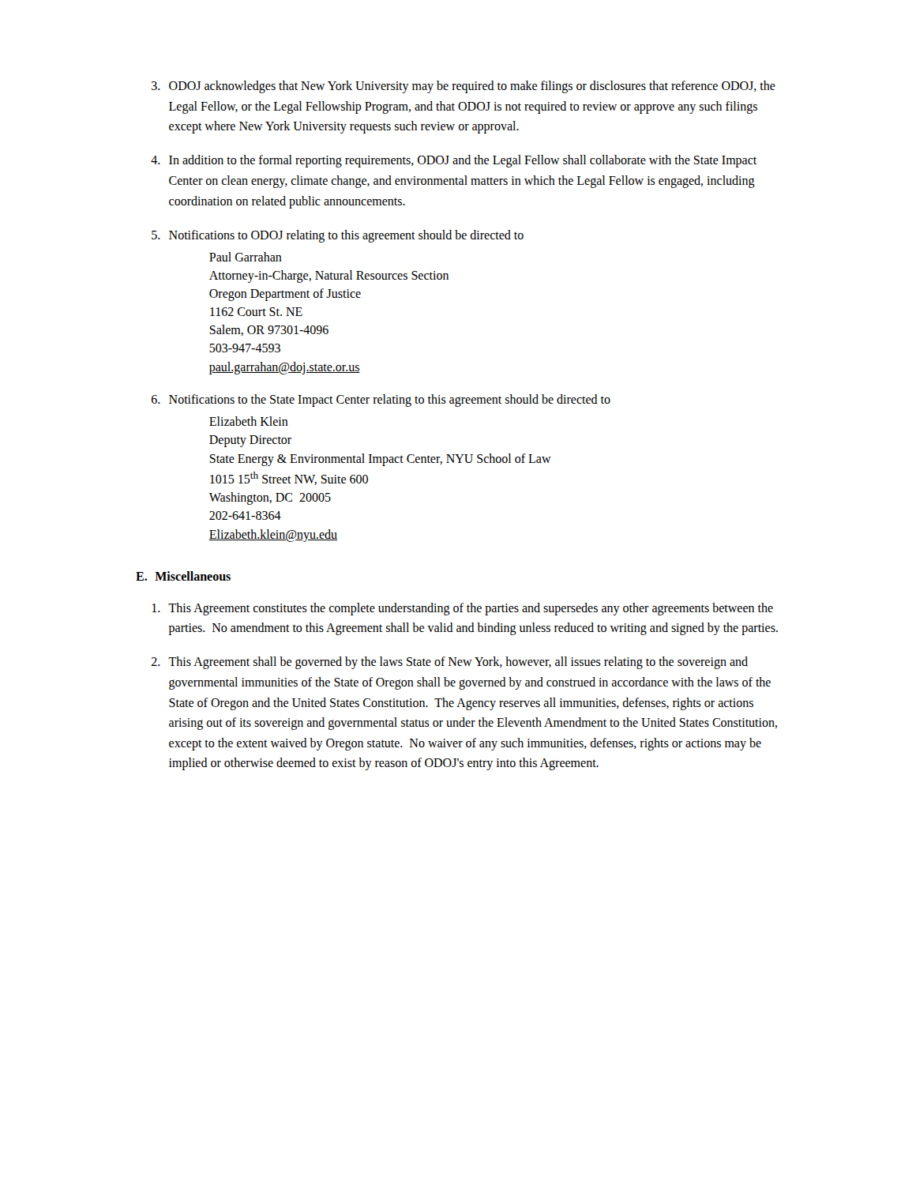ODOJ acknowledges that New York University may be required to make filings or disclosures that reference ODOJ, the Legal Fellow, or the Legal Fellowship Program, and that ODOJ is not required to review or approve any such filings except where New York University requests such review or approval.
In addition to the formal reporting requirements, ODOJ and the Legal Fellow shall collaborate with the State Impact Center on clean energy, climate change, and environmental matters in which the Legal Fellow is engaged, including coordination on related public announcements.
Notifications to ODOJ relating to this agreement should be directed to
Paul Garrahan
Attorney-in-Charge, Natural Resources Section
Oregon Department of Justice
1162 Court St. NE
Salem, OR 97301-4096
503-947-4593
paul.garrahan@doj.state.or.us
Notifications to the State Impact Center relating to this agreement should be directed to
Elizabeth Klein
Deputy Director
State Energy & Environmental Impact Center, NYU School of Law
1015 15th Street NW, Suite 600
Washington, DC 20005
202-641-8364
Elizabeth.klein@nyu.edu
E. Miscellaneous
This Agreement constitutes the complete understanding of the parties and supersedes any other agreements between the parties. No amendment to this Agreement shall be valid and binding unless reduced to writing and signed by the parties.
This Agreement shall be governed by the laws State of New York, however, all issues relating to the sovereign and governmental immunities of the State of Oregon shall be governed by and construed in accordance with the laws of the State of Oregon and the United States Constitution. The Agency reserves all immunities, defenses, rights or actions arising out of its sovereign and governmental status or under the Eleventh Amendment to the United States Constitution, except to the extent waived by Oregon statute. No waiver of any such immunities, defenses, rights or actions may be implied or otherwise deemed to exist by reason of ODOJ's entry into this Agreement.